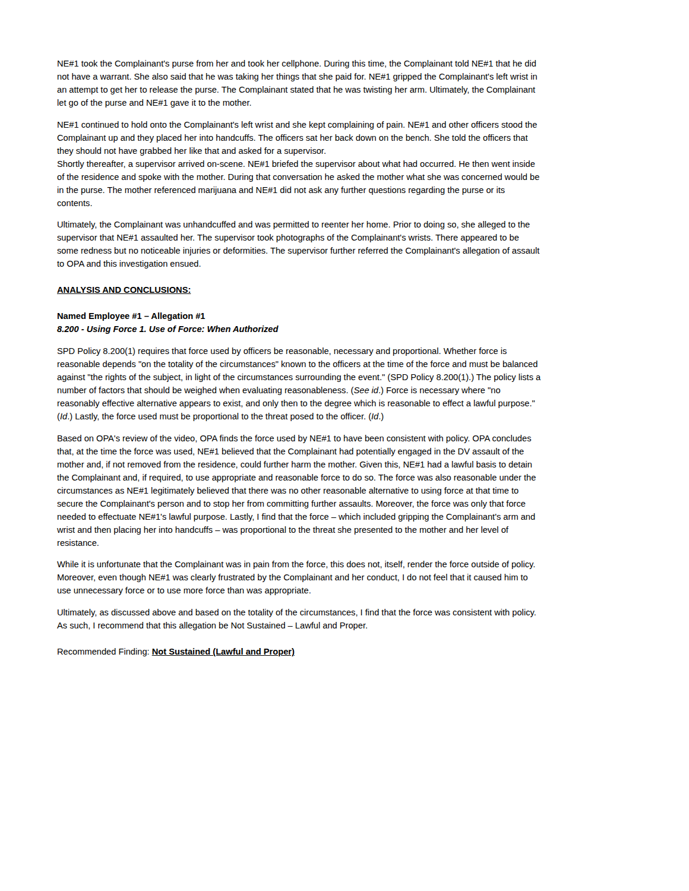NE#1 took the Complainant's purse from her and took her cellphone. During this time, the Complainant told NE#1 that he did not have a warrant. She also said that he was taking her things that she paid for. NE#1 gripped the Complainant's left wrist in an attempt to get her to release the purse. The Complainant stated that he was twisting her arm. Ultimately, the Complainant let go of the purse and NE#1 gave it to the mother.
NE#1 continued to hold onto the Complainant's left wrist and she kept complaining of pain. NE#1 and other officers stood the Complainant up and they placed her into handcuffs. The officers sat her back down on the bench. She told the officers that they should not have grabbed her like that and asked for a supervisor.
Shortly thereafter, a supervisor arrived on-scene. NE#1 briefed the supervisor about what had occurred. He then went inside of the residence and spoke with the mother. During that conversation he asked the mother what she was concerned would be in the purse. The mother referenced marijuana and NE#1 did not ask any further questions regarding the purse or its contents.
Ultimately, the Complainant was unhandcuffed and was permitted to reenter her home. Prior to doing so, she alleged to the supervisor that NE#1 assaulted her. The supervisor took photographs of the Complainant's wrists. There appeared to be some redness but no noticeable injuries or deformities. The supervisor further referred the Complainant's allegation of assault to OPA and this investigation ensued.
ANALYSIS AND CONCLUSIONS:
Named Employee #1 – Allegation #1
8.200 - Using Force 1. Use of Force: When Authorized
SPD Policy 8.200(1) requires that force used by officers be reasonable, necessary and proportional. Whether force is reasonable depends "on the totality of the circumstances" known to the officers at the time of the force and must be balanced against "the rights of the subject, in light of the circumstances surrounding the event." (SPD Policy 8.200(1).) The policy lists a number of factors that should be weighed when evaluating reasonableness. (See id.) Force is necessary where "no reasonably effective alternative appears to exist, and only then to the degree which is reasonable to effect a lawful purpose." (Id.) Lastly, the force used must be proportional to the threat posed to the officer. (Id.)
Based on OPA's review of the video, OPA finds the force used by NE#1 to have been consistent with policy. OPA concludes that, at the time the force was used, NE#1 believed that the Complainant had potentially engaged in the DV assault of the mother and, if not removed from the residence, could further harm the mother. Given this, NE#1 had a lawful basis to detain the Complainant and, if required, to use appropriate and reasonable force to do so. The force was also reasonable under the circumstances as NE#1 legitimately believed that there was no other reasonable alternative to using force at that time to secure the Complainant's person and to stop her from committing further assaults. Moreover, the force was only that force needed to effectuate NE#1's lawful purpose. Lastly, I find that the force – which included gripping the Complainant's arm and wrist and then placing her into handcuffs – was proportional to the threat she presented to the mother and her level of resistance.
While it is unfortunate that the Complainant was in pain from the force, this does not, itself, render the force outside of policy. Moreover, even though NE#1 was clearly frustrated by the Complainant and her conduct, I do not feel that it caused him to use unnecessary force or to use more force than was appropriate.
Ultimately, as discussed above and based on the totality of the circumstances, I find that the force was consistent with policy. As such, I recommend that this allegation be Not Sustained – Lawful and Proper.
Recommended Finding: Not Sustained (Lawful and Proper)